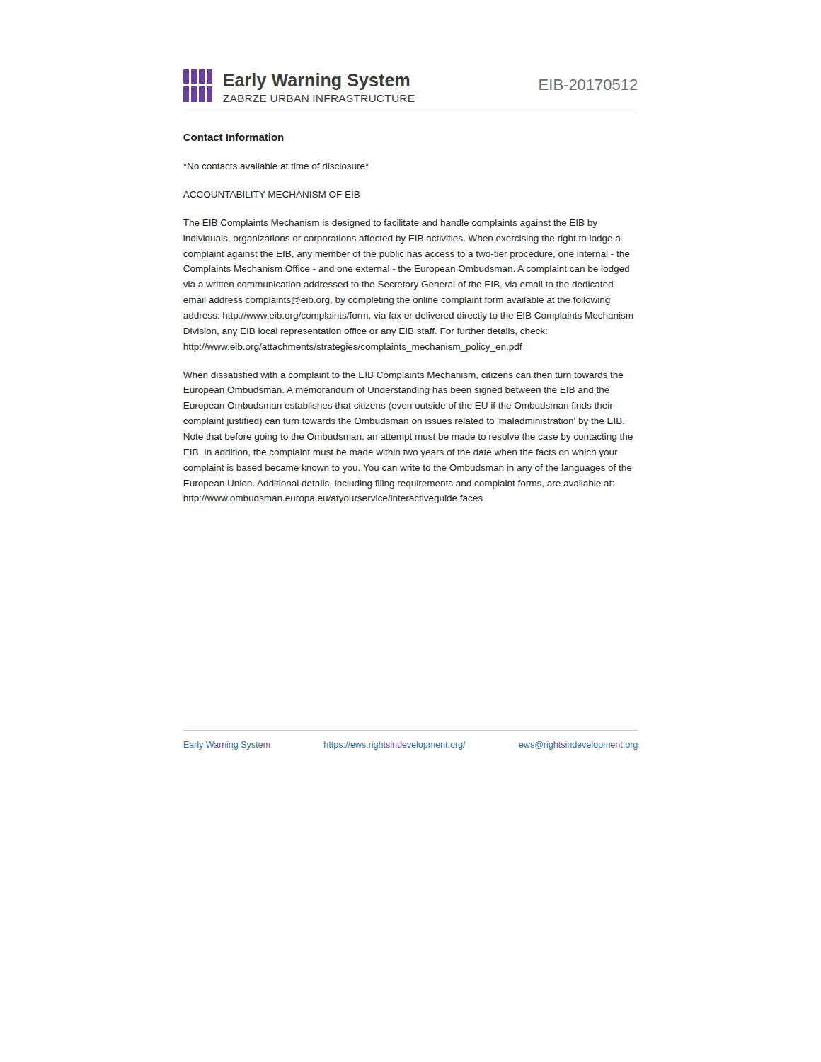Early Warning System ZABRZE URBAN INFRASTRUCTURE
EIB-20170512
Contact Information
*No contacts available at time of disclosure*
ACCOUNTABILITY MECHANISM OF EIB
The EIB Complaints Mechanism is designed to facilitate and handle complaints against the EIB by individuals, organizations or corporations affected by EIB activities. When exercising the right to lodge a complaint against the EIB, any member of the public has access to a two-tier procedure, one internal - the Complaints Mechanism Office - and one external - the European Ombudsman. A complaint can be lodged via a written communication addressed to the Secretary General of the EIB, via email to the dedicated email address complaints@eib.org, by completing the online complaint form available at the following address: http://www.eib.org/complaints/form, via fax or delivered directly to the EIB Complaints Mechanism Division, any EIB local representation office or any EIB staff. For further details, check:
http://www.eib.org/attachments/strategies/complaints_mechanism_policy_en.pdf
When dissatisfied with a complaint to the EIB Complaints Mechanism, citizens can then turn towards the European Ombudsman. A memorandum of Understanding has been signed between the EIB and the European Ombudsman establishes that citizens (even outside of the EU if the Ombudsman finds their complaint justified) can turn towards the Ombudsman on issues related to 'maladministration' by the EIB. Note that before going to the Ombudsman, an attempt must be made to resolve the case by contacting the EIB. In addition, the complaint must be made within two years of the date when the facts on which your complaint is based became known to you. You can write to the Ombudsman in any of the languages of the European Union. Additional details, including filing requirements and complaint forms, are available at:
http://www.ombudsman.europa.eu/atyourservice/interactiveguide.faces
Early Warning System
https://ews.rightsindevelopment.org/
ews@rightsindevelopment.org